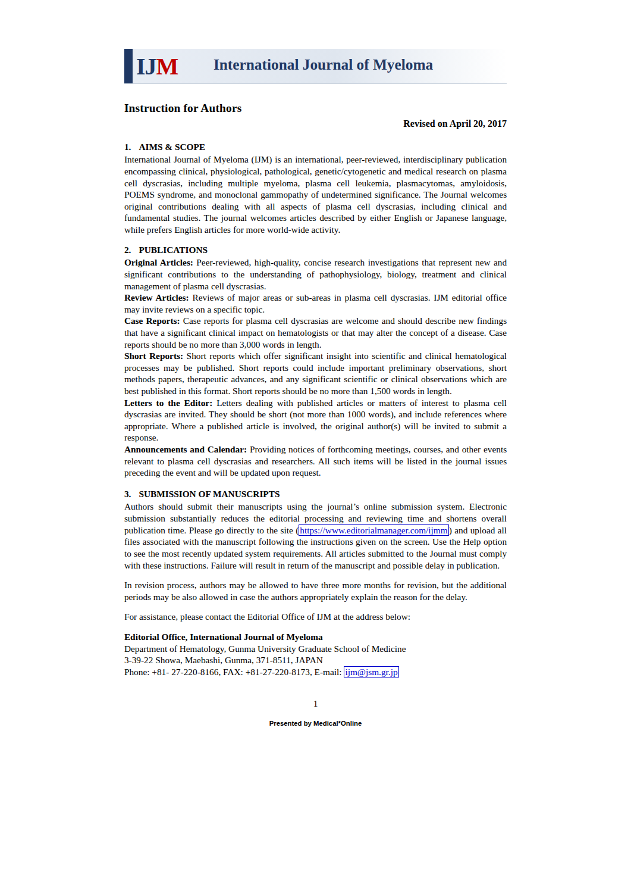IJM
International Journal of Myeloma
Instruction for Authors
Revised on April 20, 2017
1. AIMS & SCOPE
International Journal of Myeloma (IJM) is an international, peer-reviewed, interdisciplinary publication encompassing clinical, physiological, pathological, genetic/cytogenetic and medical research on plasma cell dyscrasias, including multiple myeloma, plasma cell leukemia, plasmacytomas, amyloidosis, POEMS syndrome, and monoclonal gammopathy of undetermined significance. The Journal welcomes original contributions dealing with all aspects of plasma cell dyscrasias, including clinical and fundamental studies. The journal welcomes articles described by either English or Japanese language, while prefers English articles for more world-wide activity.
2. PUBLICATIONS
Original Articles: Peer-reviewed, high-quality, concise research investigations that represent new and significant contributions to the understanding of pathophysiology, biology, treatment and clinical management of plasma cell dyscrasias.
Review Articles: Reviews of major areas or sub-areas in plasma cell dyscrasias. IJM editorial office may invite reviews on a specific topic.
Case Reports: Case reports for plasma cell dyscrasias are welcome and should describe new findings that have a significant clinical impact on hematologists or that may alter the concept of a disease. Case reports should be no more than 3,000 words in length.
Short Reports: Short reports which offer significant insight into scientific and clinical hematological processes may be published. Short reports could include important preliminary observations, short methods papers, therapeutic advances, and any significant scientific or clinical observations which are best published in this format. Short reports should be no more than 1,500 words in length.
Letters to the Editor: Letters dealing with published articles or matters of interest to plasma cell dyscrasias are invited. They should be short (not more than 1000 words), and include references where appropriate. Where a published article is involved, the original author(s) will be invited to submit a response.
Announcements and Calendar: Providing notices of forthcoming meetings, courses, and other events relevant to plasma cell dyscrasias and researchers. All such items will be listed in the journal issues preceding the event and will be updated upon request.
3. SUBMISSION OF MANUSCRIPTS
Authors should submit their manuscripts using the journal’s online submission system. Electronic submission substantially reduces the editorial processing and reviewing time and shortens overall publication time. Please go directly to the site (https://www.editorialmanager.com/ijmm) and upload all files associated with the manuscript following the instructions given on the screen. Use the Help option to see the most recently updated system requirements. All articles submitted to the Journal must comply with these instructions. Failure will result in return of the manuscript and possible delay in publication.
In revision process, authors may be allowed to have three more months for revision, but the additional periods may be also allowed in case the authors appropriately explain the reason for the delay.
For assistance, please contact the Editorial Office of IJM at the address below:
Editorial Office, International Journal of Myeloma
Department of Hematology, Gunma University Graduate School of Medicine
3-39-22 Showa, Maebashi, Gunma, 371-8511, JAPAN
Phone: +81- 27-220-8166, FAX: +81-27-220-8173, E-mail: ijm@jsm.gr.jp
1
Presented by Medical*Online